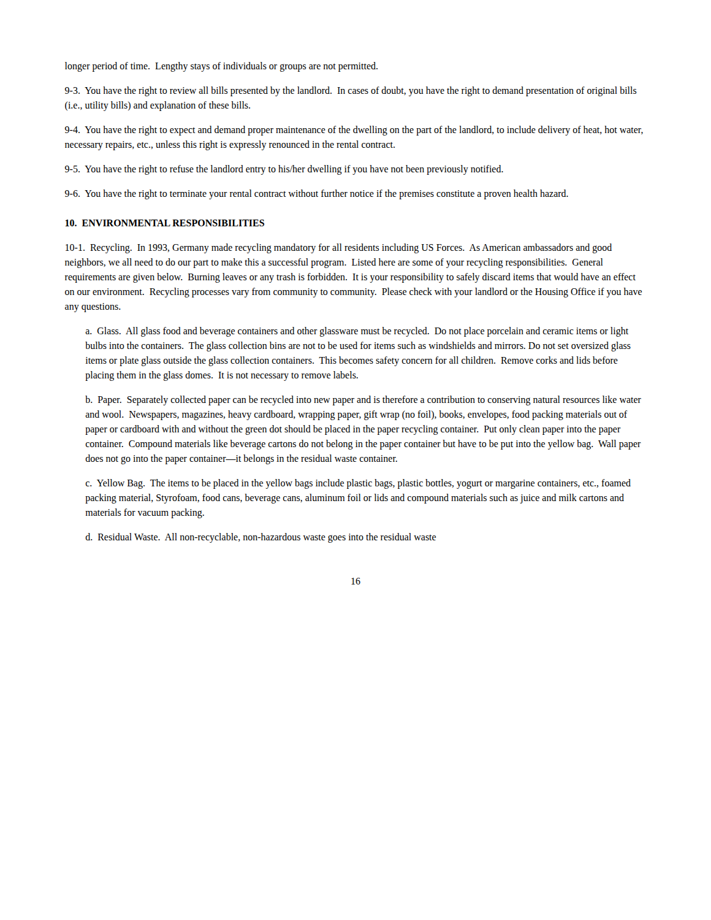longer period of time. Lengthy stays of individuals or groups are not permitted.
9-3. You have the right to review all bills presented by the landlord. In cases of doubt, you have the right to demand presentation of original bills (i.e., utility bills) and explanation of these bills.
9-4. You have the right to expect and demand proper maintenance of the dwelling on the part of the landlord, to include delivery of heat, hot water, necessary repairs, etc., unless this right is expressly renounced in the rental contract.
9-5. You have the right to refuse the landlord entry to his/her dwelling if you have not been previously notified.
9-6. You have the right to terminate your rental contract without further notice if the premises constitute a proven health hazard.
10. ENVIRONMENTAL RESPONSIBILITIES
10-1. Recycling. In 1993, Germany made recycling mandatory for all residents including US Forces. As American ambassadors and good neighbors, we all need to do our part to make this a successful program. Listed here are some of your recycling responsibilities. General requirements are given below. Burning leaves or any trash is forbidden. It is your responsibility to safely discard items that would have an effect on our environment. Recycling processes vary from community to community. Please check with your landlord or the Housing Office if you have any questions.
a. Glass. All glass food and beverage containers and other glassware must be recycled. Do not place porcelain and ceramic items or light bulbs into the containers. The glass collection bins are not to be used for items such as windshields and mirrors. Do not set oversized glass items or plate glass outside the glass collection containers. This becomes safety concern for all children. Remove corks and lids before placing them in the glass domes. It is not necessary to remove labels.
b. Paper. Separately collected paper can be recycled into new paper and is therefore a contribution to conserving natural resources like water and wool. Newspapers, magazines, heavy cardboard, wrapping paper, gift wrap (no foil), books, envelopes, food packing materials out of paper or cardboard with and without the green dot should be placed in the paper recycling container. Put only clean paper into the paper container. Compound materials like beverage cartons do not belong in the paper container but have to be put into the yellow bag. Wall paper does not go into the paper container—it belongs in the residual waste container.
c. Yellow Bag. The items to be placed in the yellow bags include plastic bags, plastic bottles, yogurt or margarine containers, etc., foamed packing material, Styrofoam, food cans, beverage cans, aluminum foil or lids and compound materials such as juice and milk cartons and materials for vacuum packing.
d. Residual Waste. All non-recyclable, non-hazardous waste goes into the residual waste
16